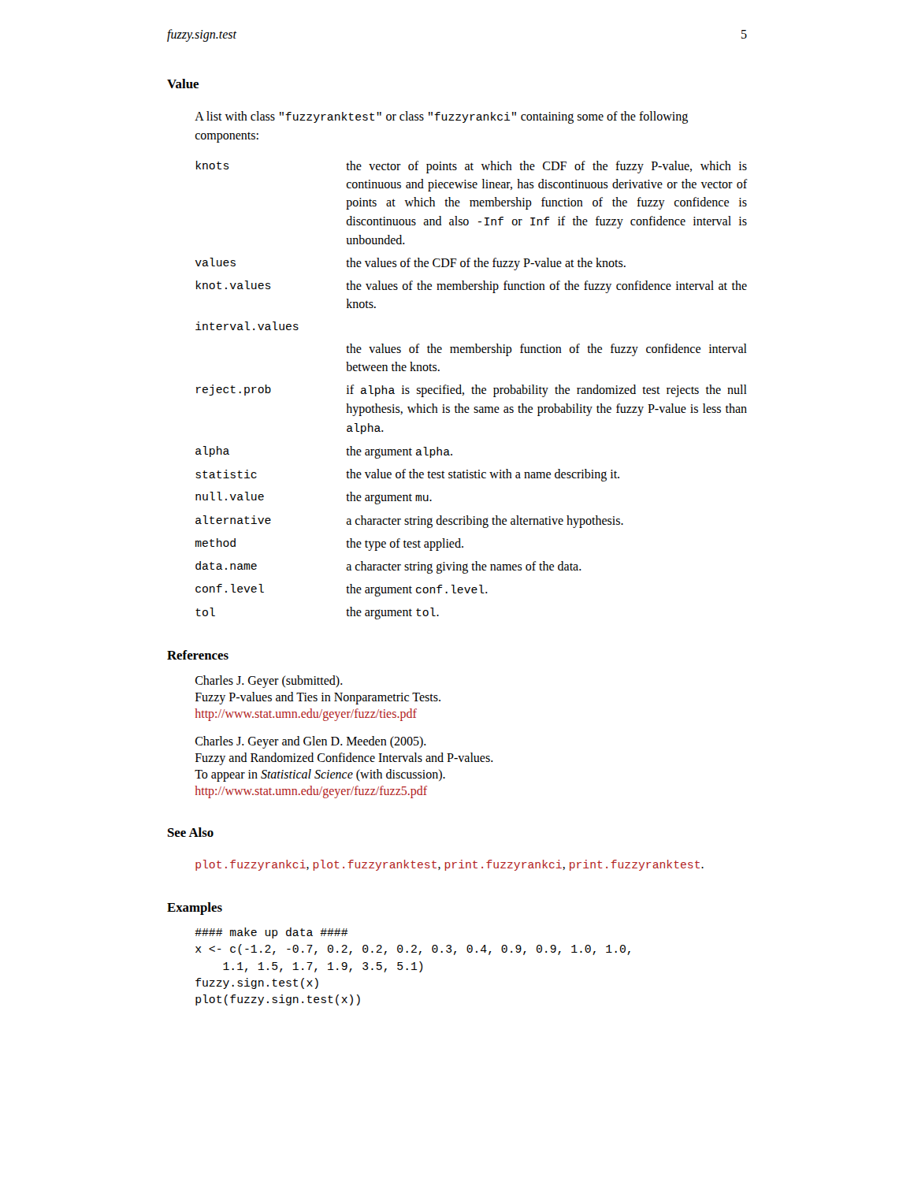fuzzy.sign.test 5
Value
A list with class "fuzzyranktest" or class "fuzzyrankci" containing some of the following components:
knots
the vector of points at which the CDF of the fuzzy P-value, which is continuous and piecewise linear, has discontinuous derivative or the vector of points at which the membership function of the fuzzy confidence is discontinuous and also -Inf or Inf if the fuzzy confidence interval is unbounded.
values
the values of the CDF of the fuzzy P-value at the knots.
knot.values
the values of the membership function of the fuzzy confidence interval at the knots.
interval.values
the values of the membership function of the fuzzy confidence interval between the knots.
reject.prob
if alpha is specified, the probability the randomized test rejects the null hypothesis, which is the same as the probability the fuzzy P-value is less than alpha.
alpha
the argument alpha.
statistic
the value of the test statistic with a name describing it.
null.value
the argument mu.
alternative
a character string describing the alternative hypothesis.
method
the type of test applied.
data.name
a character string giving the names of the data.
conf.level
the argument conf.level.
tol
the argument tol.
References
Charles J. Geyer (submitted). Fuzzy P-values and Ties in Nonparametric Tests. http://www.stat.umn.edu/geyer/fuzz/ties.pdf
Charles J. Geyer and Glen D. Meeden (2005). Fuzzy and Randomized Confidence Intervals and P-values. To appear in Statistical Science (with discussion). http://www.stat.umn.edu/geyer/fuzz/fuzz5.pdf
See Also
plot.fuzzyrankci, plot.fuzzyranktest, print.fuzzyrankci, print.fuzzyranktest.
Examples
#### make up data ####
x <- c(-1.2, -0.7, 0.2, 0.2, 0.2, 0.3, 0.4, 0.9, 0.9, 1.0, 1.0,
    1.1, 1.5, 1.7, 1.9, 3.5, 5.1)
fuzzy.sign.test(x)
plot(fuzzy.sign.test(x))